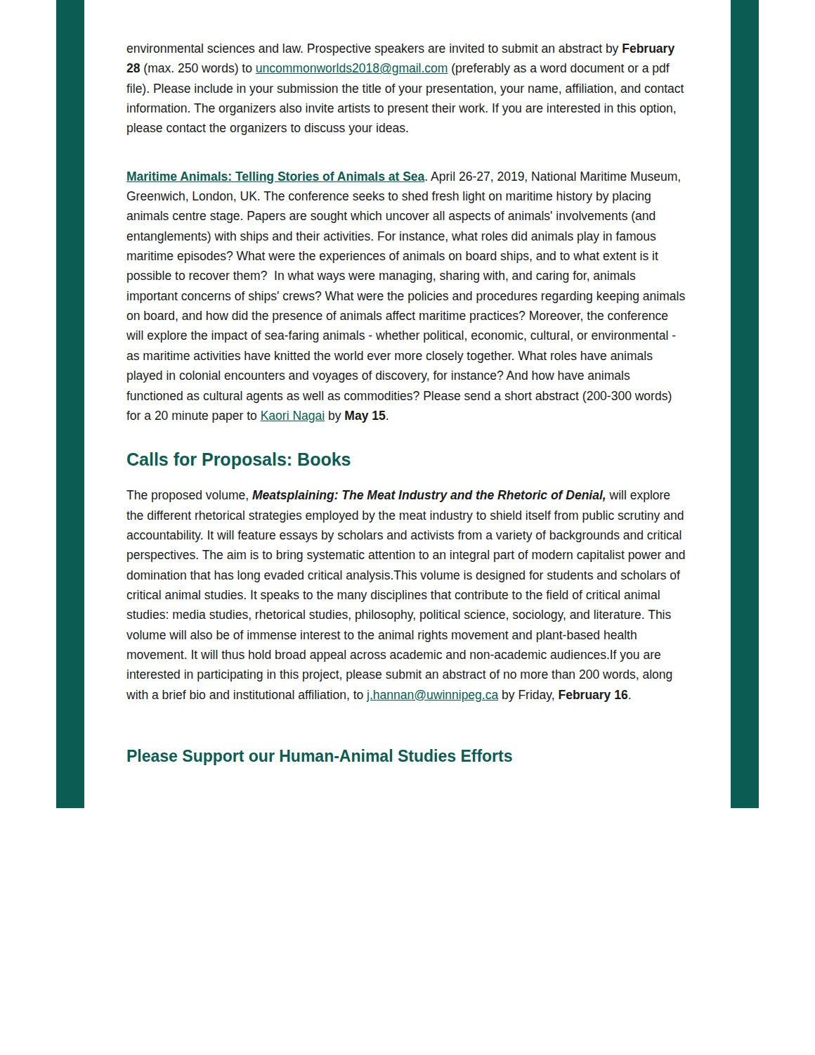environmental sciences and law. Prospective speakers are invited to submit an abstract by February 28 (max. 250 words) to uncommonworlds2018@gmail.com (preferably as a word document or a pdf file). Please include in your submission the title of your presentation, your name, affiliation, and contact information. The organizers also invite artists to present their work. If you are interested in this option, please contact the organizers to discuss your ideas.
Maritime Animals: Telling Stories of Animals at Sea. April 26-27, 2019, National Maritime Museum, Greenwich, London, UK. The conference seeks to shed fresh light on maritime history by placing animals centre stage. Papers are sought which uncover all aspects of animals' involvements (and entanglements) with ships and their activities. For instance, what roles did animals play in famous maritime episodes? What were the experiences of animals on board ships, and to what extent is it possible to recover them? In what ways were managing, sharing with, and caring for, animals important concerns of ships' crews? What were the policies and procedures regarding keeping animals on board, and how did the presence of animals affect maritime practices? Moreover, the conference will explore the impact of sea-faring animals - whether political, economic, cultural, or environmental - as maritime activities have knitted the world ever more closely together. What roles have animals played in colonial encounters and voyages of discovery, for instance? And how have animals functioned as cultural agents as well as commodities? Please send a short abstract (200-300 words) for a 20 minute paper to Kaori Nagai by May 15.
Calls for Proposals: Books
The proposed volume, Meatsplaining: The Meat Industry and the Rhetoric of Denial, will explore the different rhetorical strategies employed by the meat industry to shield itself from public scrutiny and accountability. It will feature essays by scholars and activists from a variety of backgrounds and critical perspectives. The aim is to bring systematic attention to an integral part of modern capitalist power and domination that has long evaded critical analysis.This volume is designed for students and scholars of critical animal studies. It speaks to the many disciplines that contribute to the field of critical animal studies: media studies, rhetorical studies, philosophy, political science, sociology, and literature. This volume will also be of immense interest to the animal rights movement and plant-based health movement. It will thus hold broad appeal across academic and non-academic audiences.If you are interested in participating in this project, please submit an abstract of no more than 200 words, along with a brief bio and institutional affiliation, to j.hannan@uwinnipeg.ca by Friday, February 16.
Please Support our Human-Animal Studies Efforts